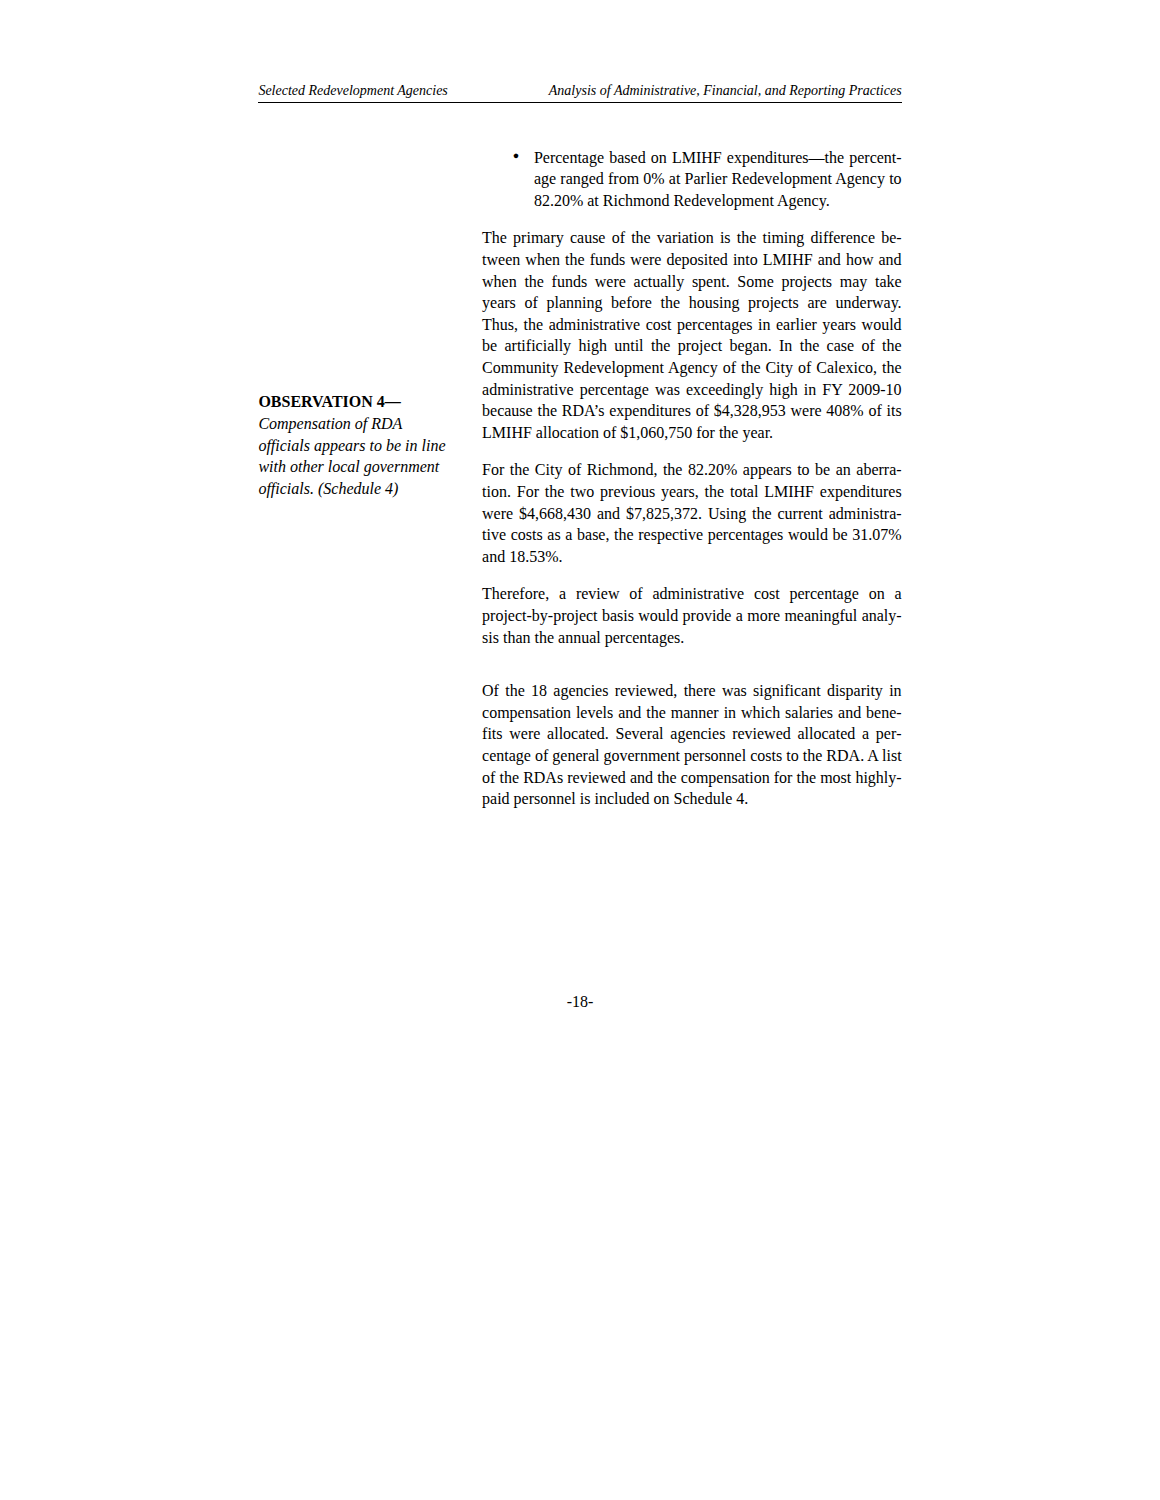Selected Redevelopment Agencies
Analysis of Administrative, Financial, and Reporting Practices
OBSERVATION 4—
Compensation of RDA officials appears to be in line with other local government officials. (Schedule 4)
Percentage based on LMIHF expenditures—the percentage ranged from 0% at Parlier Redevelopment Agency to 82.20% at Richmond Redevelopment Agency.
The primary cause of the variation is the timing difference between when the funds were deposited into LMIHF and how and when the funds were actually spent. Some projects may take years of planning before the housing projects are underway. Thus, the administrative cost percentages in earlier years would be artificially high until the project began. In the case of the Community Redevelopment Agency of the City of Calexico, the administrative percentage was exceedingly high in FY 2009-10 because the RDA’s expenditures of $4,328,953 were 408% of its LMIHF allocation of $1,060,750 for the year.
For the City of Richmond, the 82.20% appears to be an aberration. For the two previous years, the total LMIHF expenditures were $4,668,430 and $7,825,372. Using the current administrative costs as a base, the respective percentages would be 31.07% and 18.53%.
Therefore, a review of administrative cost percentage on a project-by-project basis would provide a more meaningful analysis than the annual percentages.
Of the 18 agencies reviewed, there was significant disparity in compensation levels and the manner in which salaries and benefits were allocated. Several agencies reviewed allocated a percentage of general government personnel costs to the RDA. A list of the RDAs reviewed and the compensation for the most highly-paid personnel is included on Schedule 4.
-18-